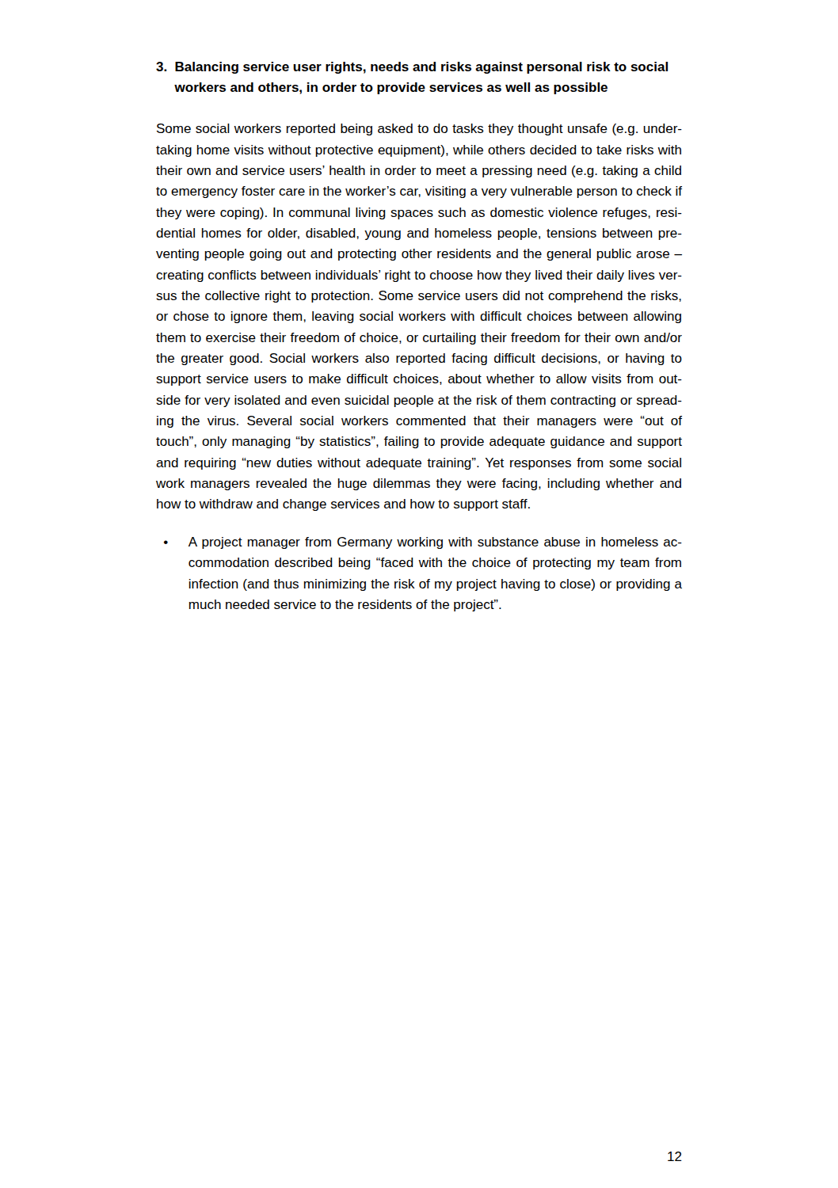3. Balancing service user rights, needs and risks against personal risk to social workers and others, in order to provide services as well as possible
Some social workers reported being asked to do tasks they thought unsafe (e.g. undertaking home visits without protective equipment), while others decided to take risks with their own and service users’ health in order to meet a pressing need (e.g. taking a child to emergency foster care in the worker’s car, visiting a very vulnerable person to check if they were coping). In communal living spaces such as domestic violence refuges, residential homes for older, disabled, young and homeless people, tensions between preventing people going out and protecting other residents and the general public arose – creating conflicts between individuals’ right to choose how they lived their daily lives versus the collective right to protection. Some service users did not comprehend the risks, or chose to ignore them, leaving social workers with difficult choices between allowing them to exercise their freedom of choice, or curtailing their freedom for their own and/or the greater good. Social workers also reported facing difficult decisions, or having to support service users to make difficult choices, about whether to allow visits from outside for very isolated and even suicidal people at the risk of them contracting or spreading the virus. Several social workers commented that their managers were “out of touch”, only managing “by statistics”, failing to provide adequate guidance and support and requiring “new duties without adequate training”. Yet responses from some social work managers revealed the huge dilemmas they were facing, including whether and how to withdraw and change services and how to support staff.
A project manager from Germany working with substance abuse in homeless accommodation described being “faced with the choice of protecting my team from infection (and thus minimizing the risk of my project having to close) or providing a much needed service to the residents of the project”.
12